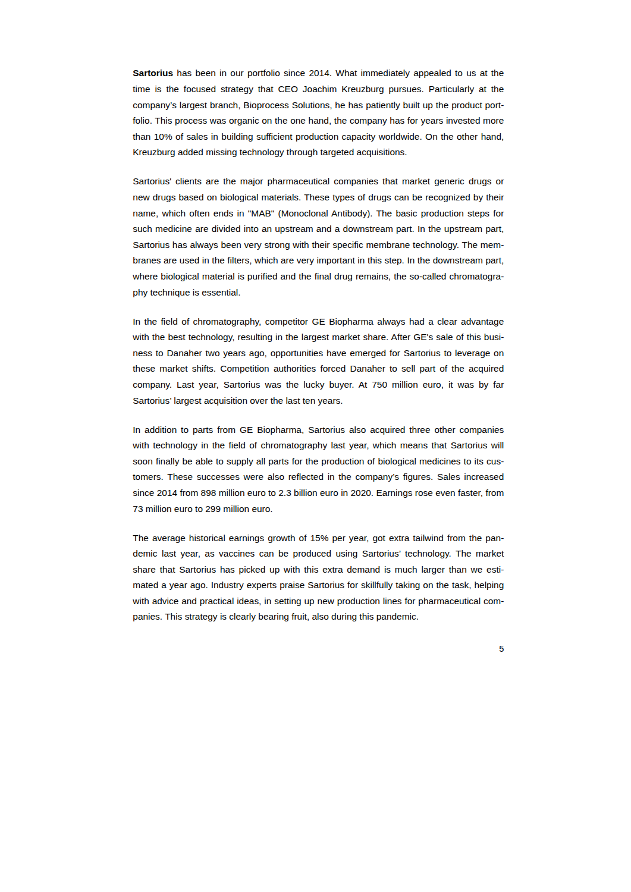Sartorius has been in our portfolio since 2014. What immediately appealed to us at the time is the focused strategy that CEO Joachim Kreuzburg pursues. Particularly at the company’s largest branch, Bioprocess Solutions, he has patiently built up the product portfolio. This process was organic on the one hand, the company has for years invested more than 10% of sales in building sufficient production capacity worldwide. On the other hand, Kreuzburg added missing technology through targeted acquisitions.
Sartorius' clients are the major pharmaceutical companies that market generic drugs or new drugs based on biological materials. These types of drugs can be recognized by their name, which often ends in "MAB" (Monoclonal Antibody). The basic production steps for such medicine are divided into an upstream and a downstream part. In the upstream part, Sartorius has always been very strong with their specific membrane technology. The membranes are used in the filters, which are very important in this step. In the downstream part, where biological material is purified and the final drug remains, the so-called chromatography technique is essential.
In the field of chromatography, competitor GE Biopharma always had a clear advantage with the best technology, resulting in the largest market share. After GE's sale of this business to Danaher two years ago, opportunities have emerged for Sartorius to leverage on these market shifts. Competition authorities forced Danaher to sell part of the acquired company. Last year, Sartorius was the lucky buyer. At 750 million euro, it was by far Sartorius’ largest acquisition over the last ten years.
In addition to parts from GE Biopharma, Sartorius also acquired three other companies with technology in the field of chromatography last year, which means that Sartorius will soon finally be able to supply all parts for the production of biological medicines to its customers. These successes were also reflected in the company’s figures. Sales increased since 2014 from 898 million euro to 2.3 billion euro in 2020. Earnings rose even faster, from 73 million euro to 299 million euro.
The average historical earnings growth of 15% per year, got extra tailwind from the pandemic last year, as vaccines can be produced using Sartorius’ technology. The market share that Sartorius has picked up with this extra demand is much larger than we estimated a year ago. Industry experts praise Sartorius for skillfully taking on the task, helping with advice and practical ideas, in setting up new production lines for pharmaceutical companies. This strategy is clearly bearing fruit, also during this pandemic.
5